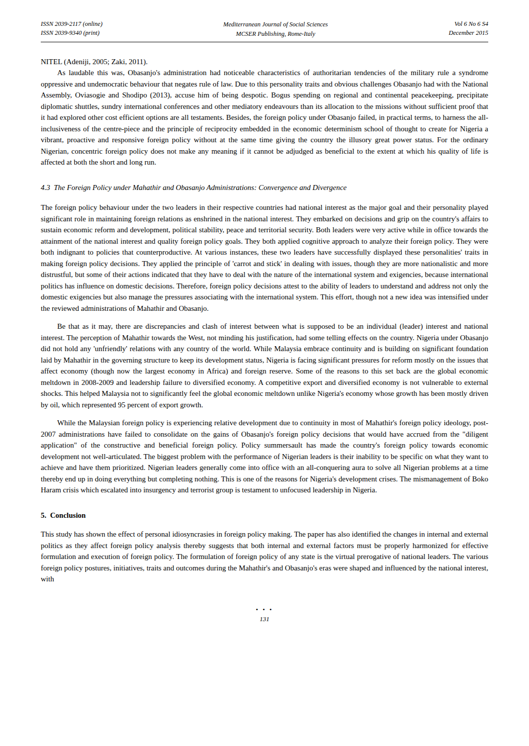ISSN 2039-2117 (online)
ISSN 2039-9340 (print)
Mediterranean Journal of Social Sciences
MCSER Publishing, Rome-Italy
Vol 6 No 6 S4
December 2015
NITEL (Adeniji, 2005; Zaki, 2011).
As laudable this was, Obasanjo's administration had noticeable characteristics of authoritarian tendencies of the military rule a syndrome oppressive and undemocratic behaviour that negates rule of law. Due to this personality traits and obvious challenges Obasanjo had with the National Assembly, Oviasogie and Shodipo (2013), accuse him of being despotic. Bogus spending on regional and continental peacekeeping, precipitate diplomatic shuttles, sundry international conferences and other mediatory endeavours than its allocation to the missions without sufficient proof that it had explored other cost efficient options are all testaments. Besides, the foreign policy under Obasanjo failed, in practical terms, to harness the all-inclusiveness of the centre-piece and the principle of reciprocity embedded in the economic determinism school of thought to create for Nigeria a vibrant, proactive and responsive foreign policy without at the same time giving the country the illusory great power status. For the ordinary Nigerian, concentric foreign policy does not make any meaning if it cannot be adjudged as beneficial to the extent at which his quality of life is affected at both the short and long run.
4.3 The Foreign Policy under Mahathir and Obasanjo Administrations: Convergence and Divergence
The foreign policy behaviour under the two leaders in their respective countries had national interest as the major goal and their personality played significant role in maintaining foreign relations as enshrined in the national interest. They embarked on decisions and grip on the country's affairs to sustain economic reform and development, political stability, peace and territorial security. Both leaders were very active while in office towards the attainment of the national interest and quality foreign policy goals. They both applied cognitive approach to analyze their foreign policy. They were both indignant to policies that counterproductive. At various instances, these two leaders have successfully displayed these personalities' traits in making foreign policy decisions. They applied the principle of 'carrot and stick' in dealing with issues, though they are more nationalistic and more distrustful, but some of their actions indicated that they have to deal with the nature of the international system and exigencies, because international politics has influence on domestic decisions. Therefore, foreign policy decisions attest to the ability of leaders to understand and address not only the domestic exigencies but also manage the pressures associating with the international system. This effort, though not a new idea was intensified under the reviewed administrations of Mahathir and Obasanjo.
Be that as it may, there are discrepancies and clash of interest between what is supposed to be an individual (leader) interest and national interest. The perception of Mahathir towards the West, not minding his justification, had some telling effects on the country. Nigeria under Obasanjo did not hold any 'unfriendly' relations with any country of the world. While Malaysia embrace continuity and is building on significant foundation laid by Mahathir in the governing structure to keep its development status, Nigeria is facing significant pressures for reform mostly on the issues that affect economy (though now the largest economy in Africa) and foreign reserve. Some of the reasons to this set back are the global economic meltdown in 2008-2009 and leadership failure to diversified economy. A competitive export and diversified economy is not vulnerable to external shocks. This helped Malaysia not to significantly feel the global economic meltdown unlike Nigeria's economy whose growth has been mostly driven by oil, which represented 95 percent of export growth.
While the Malaysian foreign policy is experiencing relative development due to continuity in most of Mahathir's foreign policy ideology, post-2007 administrations have failed to consolidate on the gains of Obasanjo's foreign policy decisions that would have accrued from the "diligent application" of the constructive and beneficial foreign policy. Policy summersault has made the country's foreign policy towards economic development not well-articulated. The biggest problem with the performance of Nigerian leaders is their inability to be specific on what they want to achieve and have them prioritized. Nigerian leaders generally come into office with an all-conquering aura to solve all Nigerian problems at a time thereby end up in doing everything but completing nothing. This is one of the reasons for Nigeria's development crises. The mismanagement of Boko Haram crisis which escalated into insurgency and terrorist group is testament to unfocused leadership in Nigeria.
5. Conclusion
This study has shown the effect of personal idiosyncrasies in foreign policy making. The paper has also identified the changes in internal and external politics as they affect foreign policy analysis thereby suggests that both internal and external factors must be properly harmonized for effective formulation and execution of foreign policy. The formulation of foreign policy of any state is the virtual prerogative of national leaders. The various foreign policy postures, initiatives, traits and outcomes during the Mahathir's and Obasanjo's eras were shaped and influenced by the national interest, with
• • •
131